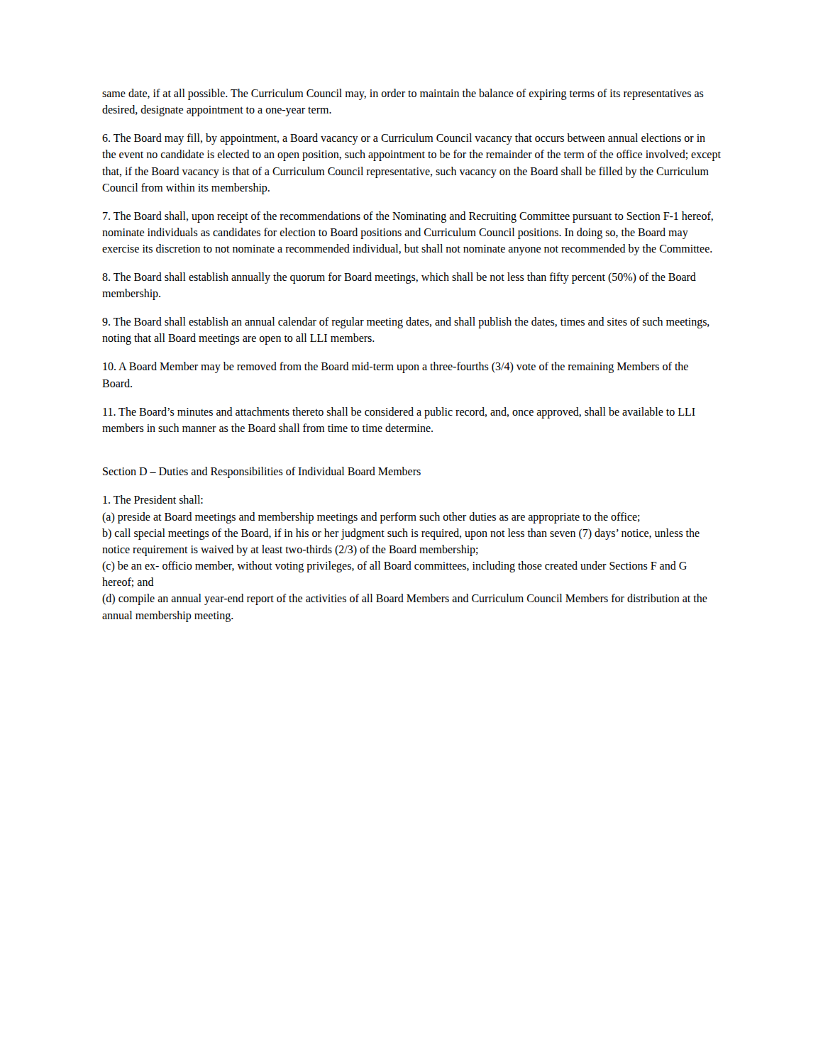same date, if at all possible. The Curriculum Council may, in order to maintain the balance of expiring terms of its representatives as desired, designate appointment to a one-year term.
6. The Board may fill, by appointment, a Board vacancy or a Curriculum Council vacancy that occurs between annual elections or in the event no candidate is elected to an open position, such appointment to be for the remainder of the term of the office involved; except that, if the Board vacancy is that of a Curriculum Council representative, such vacancy on the Board shall be filled by the Curriculum Council from within its membership.
7. The Board shall, upon receipt of the recommendations of the Nominating and Recruiting Committee pursuant to Section F-1 hereof, nominate individuals as candidates for election to Board positions and Curriculum Council positions. In doing so, the Board may exercise its discretion to not nominate a recommended individual, but shall not nominate anyone not recommended by the Committee.
8. The Board shall establish annually the quorum for Board meetings, which shall be not less than fifty percent (50%) of the Board membership.
9. The Board shall establish an annual calendar of regular meeting dates, and shall publish the dates, times and sites of such meetings, noting that all Board meetings are open to all LLI members.
10. A Board Member may be removed from the Board mid-term upon a three-fourths (3/4) vote of the remaining Members of the Board.
11. The Board’s minutes and attachments thereto shall be considered a public record, and, once approved, shall be available to LLI members in such manner as the Board shall from time to time determine.
Section D – Duties and Responsibilities of Individual Board Members
1. The President shall:
(a) preside at Board meetings and membership meetings and perform such other duties as are appropriate to the office;
b) call special meetings of the Board, if in his or her judgment such is required, upon not less than seven (7) days’ notice, unless the notice requirement is waived by at least two-thirds (2/3) of the Board membership;
(c) be an ex- officio member, without voting privileges, of all Board committees, including those created under Sections F and G hereof; and
(d) compile an annual year-end report of the activities of all Board Members and Curriculum Council Members for distribution at the annual membership meeting.